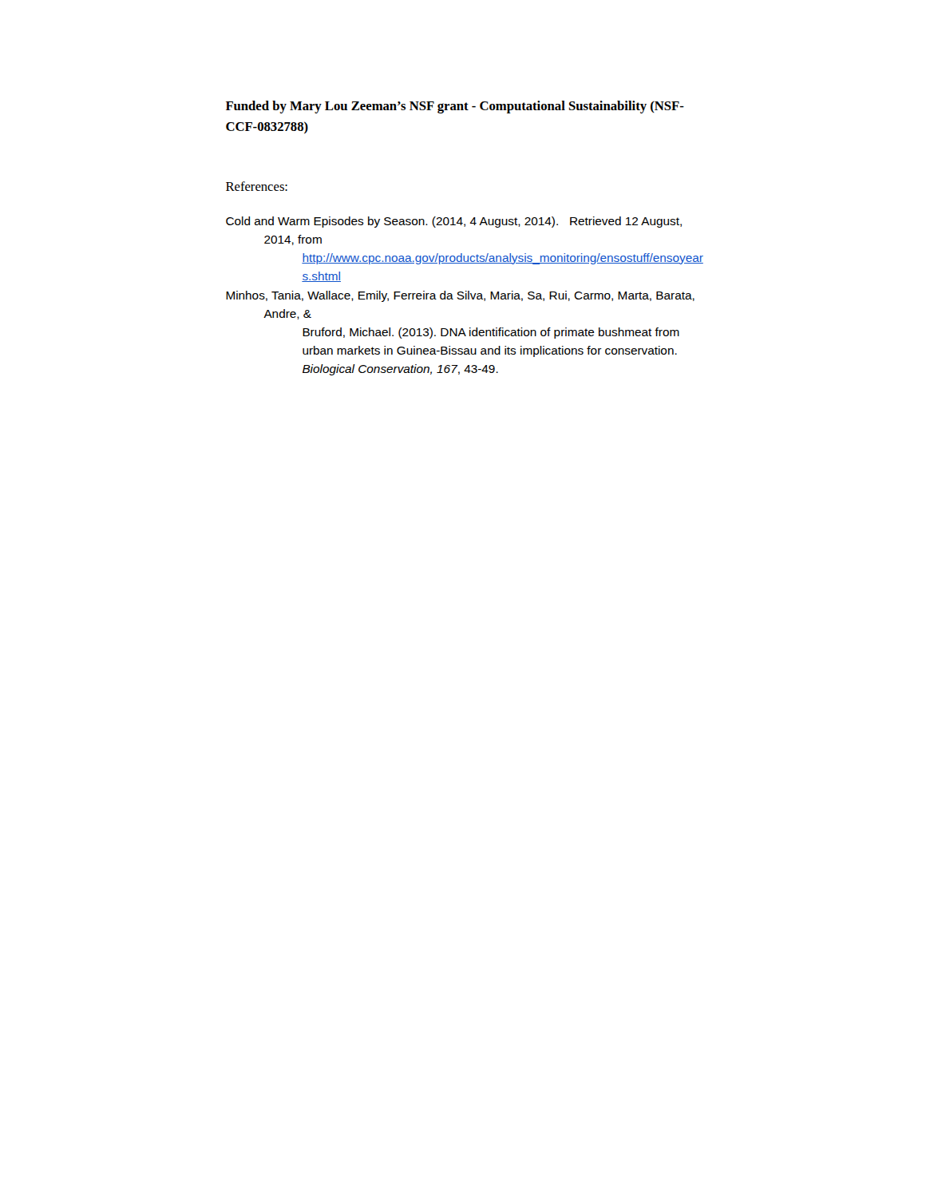Funded by Mary Lou Zeeman’s NSF grant - Computational Sustainability (NSF-CCF-0832788)
References:
Cold and Warm Episodes by Season. (2014, 4 August, 2014). Retrieved 12 August, 2014, from http://www.cpc.noaa.gov/products/analysis_monitoring/ensostuff/ensoyears.shtml
Minhos, Tania, Wallace, Emily, Ferreira da Silva, Maria, Sa, Rui, Carmo, Marta, Barata, Andre, & Bruford, Michael. (2013). DNA identification of primate bushmeat from urban markets in Guinea-Bissau and its implications for conservation. Biological Conservation, 167, 43-49.